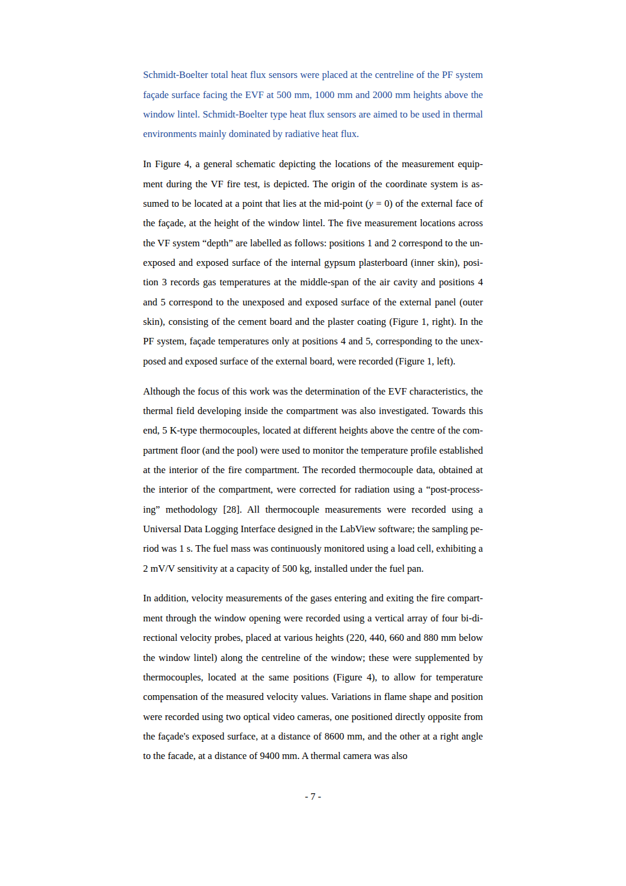Schmidt-Boelter total heat flux sensors were placed at the centreline of the PF system façade surface facing the EVF at 500 mm, 1000 mm and 2000 mm heights above the window lintel. Schmidt-Boelter type heat flux sensors are aimed to be used in thermal environments mainly dominated by radiative heat flux.
In Figure 4, a general schematic depicting the locations of the measurement equipment during the VF fire test, is depicted. The origin of the coordinate system is assumed to be located at a point that lies at the mid-point (y = 0) of the external face of the façade, at the height of the window lintel. The five measurement locations across the VF system “depth” are labelled as follows: positions 1 and 2 correspond to the unexposed and exposed surface of the internal gypsum plasterboard (inner skin), position 3 records gas temperatures at the middle-span of the air cavity and positions 4 and 5 correspond to the unexposed and exposed surface of the external panel (outer skin), consisting of the cement board and the plaster coating (Figure 1, right). In the PF system, façade temperatures only at positions 4 and 5, corresponding to the unexposed and exposed surface of the external board, were recorded (Figure 1, left).
Although the focus of this work was the determination of the EVF characteristics, the thermal field developing inside the compartment was also investigated. Towards this end, 5 K-type thermocouples, located at different heights above the centre of the compartment floor (and the pool) were used to monitor the temperature profile established at the interior of the fire compartment. The recorded thermocouple data, obtained at the interior of the compartment, were corrected for radiation using a “post-processing” methodology [28]. All thermocouple measurements were recorded using a Universal Data Logging Interface designed in the LabView software; the sampling period was 1 s. The fuel mass was continuously monitored using a load cell, exhibiting a 2 mV/V sensitivity at a capacity of 500 kg, installed under the fuel pan.
In addition, velocity measurements of the gases entering and exiting the fire compartment through the window opening were recorded using a vertical array of four bi-directional velocity probes, placed at various heights (220, 440, 660 and 880 mm below the window lintel) along the centreline of the window; these were supplemented by thermocouples, located at the same positions (Figure 4), to allow for temperature compensation of the measured velocity values. Variations in flame shape and position were recorded using two optical video cameras, one positioned directly opposite from the façade's exposed surface, at a distance of 8600 mm, and the other at a right angle to the facade, at a distance of 9400 mm. A thermal camera was also
- 7 -